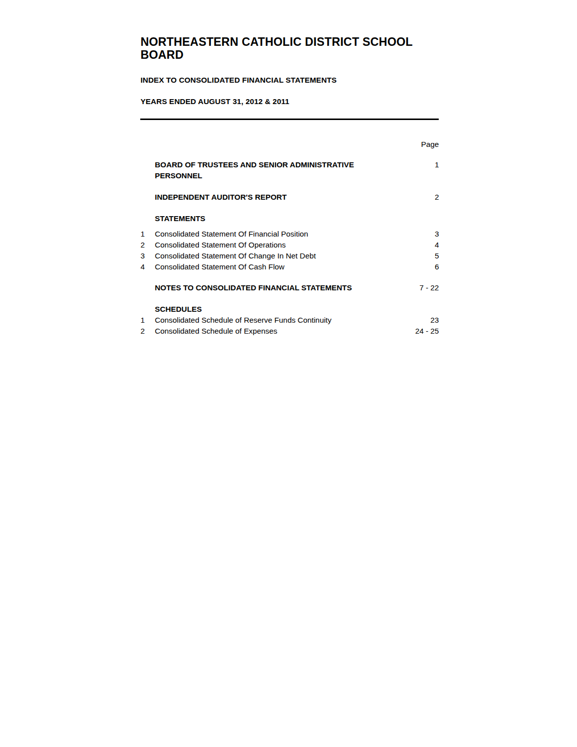NORTHEASTERN CATHOLIC DISTRICT SCHOOL BOARD
INDEX TO CONSOLIDATED FINANCIAL STATEMENTS
YEARS ENDED AUGUST 31, 2012 & 2011
| | | Page |
| | BOARD OF TRUSTEES AND SENIOR ADMINISTRATIVE PERSONNEL | 1 |
| | INDEPENDENT AUDITOR'S REPORT | 2 |
| | STATEMENTS | |
| 1 | Consolidated Statement Of Financial Position | 3 |
| 2 | Consolidated Statement Of Operations | 4 |
| 3 | Consolidated Statement Of Change In Net Debt | 5 |
| 4 | Consolidated Statement Of Cash Flow | 6 |
| | NOTES TO CONSOLIDATED FINANCIAL STATEMENTS | 7 - 22 |
| | SCHEDULES | |
| 1 | Consolidated Schedule of Reserve Funds Continuity | 23 |
| 2 | Consolidated Schedule of Expenses | 24 - 25 |